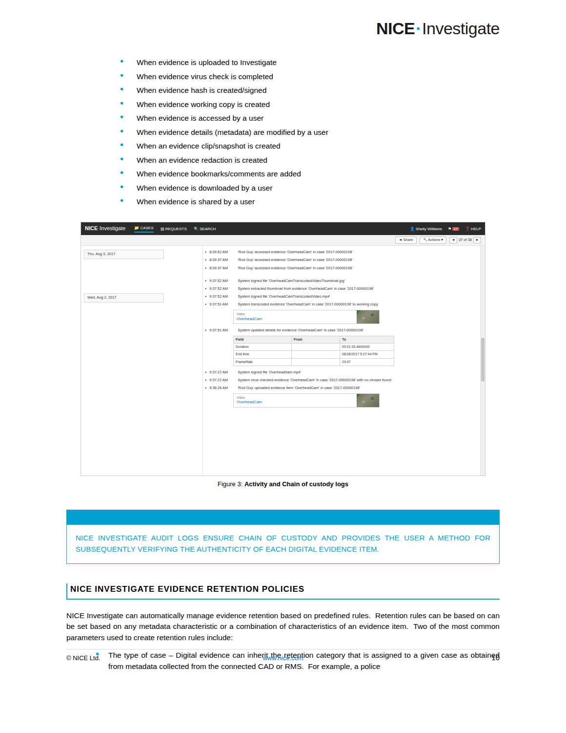NICE·Investigate
When evidence is uploaded to Investigate
When evidence virus check is completed
When evidence hash is created/signed
When evidence working copy is created
When evidence is accessed by a user
When evidence details (metadata) are modified by a user
When an evidence clip/snapshot is created
When an evidence redaction is created
When evidence bookmarks/comments are added
When evidence is downloaded by a user
When evidence is shared by a user
NICE·Investigate
📁 CASES ▤ REQUESTS 🔍 SEARCH
👤 Shelly Williams ⚑ 17 ❓ HELP
◄ Share 🔧 Actions ▾ ◄ 37 of 38 ►
Thu, Aug 3, 2017
Wed, Aug 2, 2017
•8:09:52 AM'Rod Guy' accessed evidence 'OverheadCam' in case '2017-00000198'
•8:09:37 AM'Rod Guy' accessed evidence 'OverheadCam' in case '2017-00000198'
•8:09:37 AM'Rod Guy' accessed evidence 'OverheadCam' in case '2017-00000198'
•9:37:52 AM System signed file 'OverheadCamTranscodedVideoThumbnail.jpg'
•9:37:52 AM System extracted thumbnail from evidence 'OverheadCam' in case '2017-00000198'
•9:37:52 AM System signed file 'OverheadCamTranscodedVideo.mp4'
•9:37:51 AM System transcoded evidence 'OverheadCam' in case '2017-00000198' to working copy
Video
OverheadCam
•9:37:51 AM System updated details for evidence 'OverheadCam' in case '2017-00000198'
| Field | From | To |
| --- | --- | --- |
| Duration | | 00:01:33.4600000 |
| End time | | 06/28/2017 5:27:44 PM |
| FrameRate | | 29.97 |
•9:37:22 AM System signed file 'Overhead0am.mp4'
•9:37:22 AM System virus checked evidence 'OverheadCam' in case '2017-00000198' with no viruses found
•9:36:26 AM'Rod Guy' uploaded evidence item 'OverheadCam' in case '2017-00000198'
Video
OverheadCam
Figure 3: Activity and Chain of custody logs
NICE INVESTIGATE AUDIT LOGS ENSURE CHAIN OF CUSTODY AND PROVIDES THE USER A METHOD FOR SUBSEQUENTLY VERIFYING THE AUTHENTICITY OF EACH DIGITAL EVIDENCE ITEM.
NICE INVESTIGATE EVIDENCE RETENTION POLICIES
NICE Investigate can automatically manage evidence retention based on predefined rules. Retention rules can be based on can be set based on any metadata characteristic or a combination of characteristics of an evidence item. Two of the most common parameters used to create retention rules include:
The type of case – Digital evidence can inherit the retention category that is assigned to a given case as obtained from metadata collected from the connected CAD or RMS. For example, a police
© NICE Ltd.
www.nice.com
10